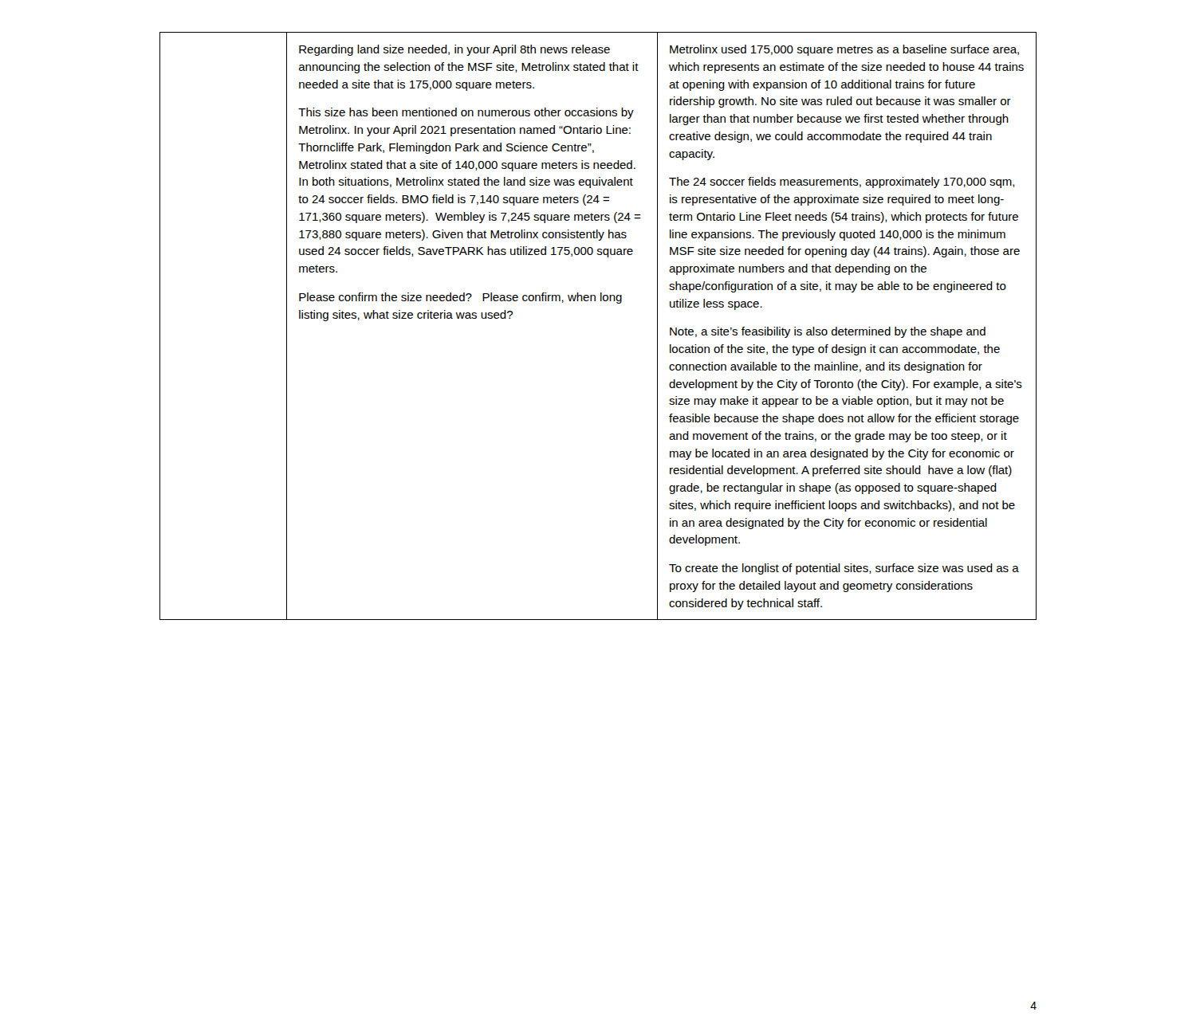| | Regarding land size needed, in your April 8th news release announcing the selection of the MSF site, Metrolinx stated that it needed a site that is 175,000 square meters. This size has been mentioned on numerous other occasions by Metrolinx. In your April 2021 presentation named “Ontario Line: Thorncliffe Park, Flemingdon Park and Science Centre”, Metrolinx stated that a site of 140,000 square meters is needed. In both situations, Metrolinx stated the land size was equivalent to 24 soccer fields. BMO field is 7,140 square meters (24 = 171,360 square meters). Wembley is 7,245 square meters (24 = 173,880 square meters). Given that Metrolinx consistently has used 24 soccer fields, SaveTPARK has utilized 175,000 square meters. Please confirm the size needed? Please confirm, when long listing sites, what size criteria was used? | Metrolinx used 175,000 square metres as a baseline surface area, which represents an estimate of the size needed to house 44 trains at opening with expansion of 10 additional trains for future ridership growth. No site was ruled out because it was smaller or larger than that number because we first tested whether through creative design, we could accommodate the required 44 train capacity. The 24 soccer fields measurements, approximately 170,000 sqm, is representative of the approximate size required to meet long-term Ontario Line Fleet needs (54 trains), which protects for future line expansions. The previously quoted 140,000 is the minimum MSF site size needed for opening day (44 trains). Again, those are approximate numbers and that depending on the shape/configuration of a site, it may be able to be engineered to utilize less space. Note, a site’s feasibility is also determined by the shape and location of the site, the type of design it can accommodate, the connection available to the mainline, and its designation for development by the City of Toronto (the City). For example, a site's size may make it appear to be a viable option, but it may not be feasible because the shape does not allow for the efficient storage and movement of the trains, or the grade may be too steep, or it may be located in an area designated by the City for economic or residential development. A preferred site should have a low (flat) grade, be rectangular in shape (as opposed to square-shaped sites, which require inefficient loops and switchbacks), and not be in an area designated by the City for economic or residential development. To create the longlist of potential sites, surface size was used as a proxy for the detailed layout and geometry considerations considered by technical staff. |
4